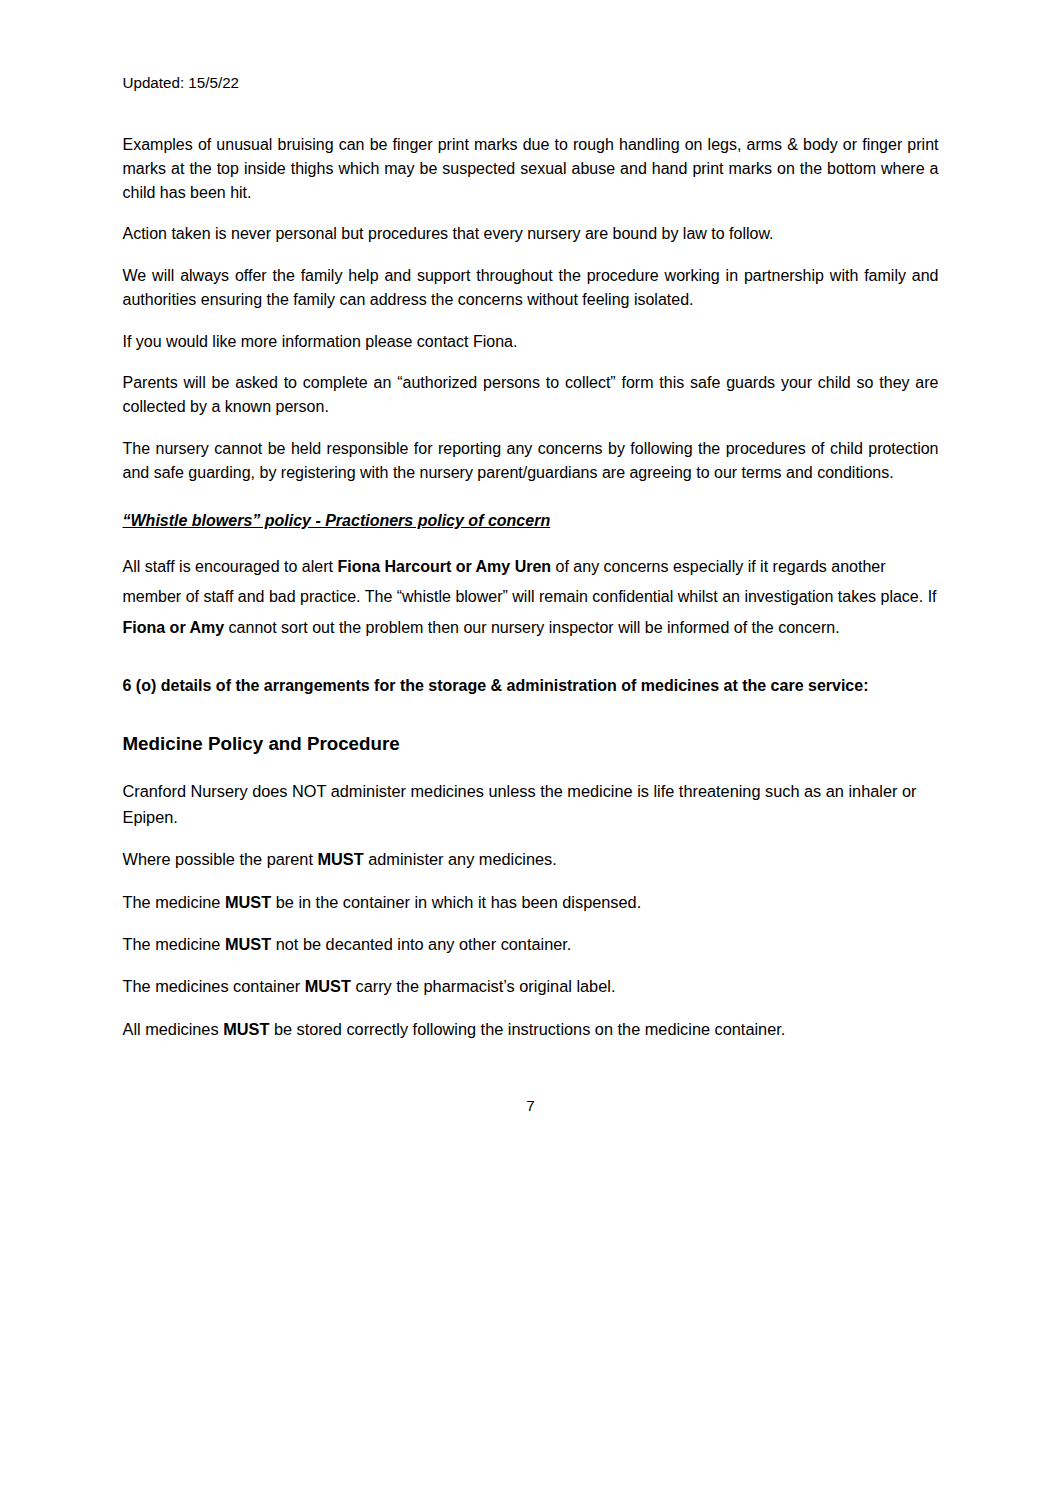Updated: 15/5/22
Examples of unusual bruising can be finger print marks due to rough handling on legs, arms & body or finger print marks at the top inside thighs which may be suspected sexual abuse and hand print marks on the bottom where a child has been hit.
Action taken is never personal but procedures that every nursery are bound by law to follow.
We will always offer the family help and support throughout the procedure working in partnership with family and authorities ensuring the family can address the concerns without feeling isolated.
If you would like more information please contact Fiona.
Parents will be asked to complete an “authorized persons to collect” form this safe guards your child so they are collected by a known person.
The nursery cannot be held responsible for reporting any concerns by following the procedures of child protection and safe guarding, by registering with the nursery parent/guardians are agreeing to our terms and conditions.
“Whistle blowers” policy - Practioners policy of concern
All staff is encouraged to alert Fiona Harcourt or Amy Uren of any concerns especially if it regards another member of staff and bad practice. The “whistle blower” will remain confidential whilst an investigation takes place. If Fiona or Amy cannot sort out the problem then our nursery inspector will be informed of the concern.
6 (o) details of the arrangements for the storage & administration of medicines at the care service:
Medicine Policy and Procedure
Cranford Nursery does NOT administer medicines unless the medicine is life threatening such as an inhaler or Epipen.
Where possible the parent MUST administer any medicines.
The medicine MUST be in the container in which it has been dispensed.
The medicine MUST not be decanted into any other container.
The medicines container MUST carry the pharmacist’s original label.
All medicines MUST be stored correctly following the instructions on the medicine container.
7